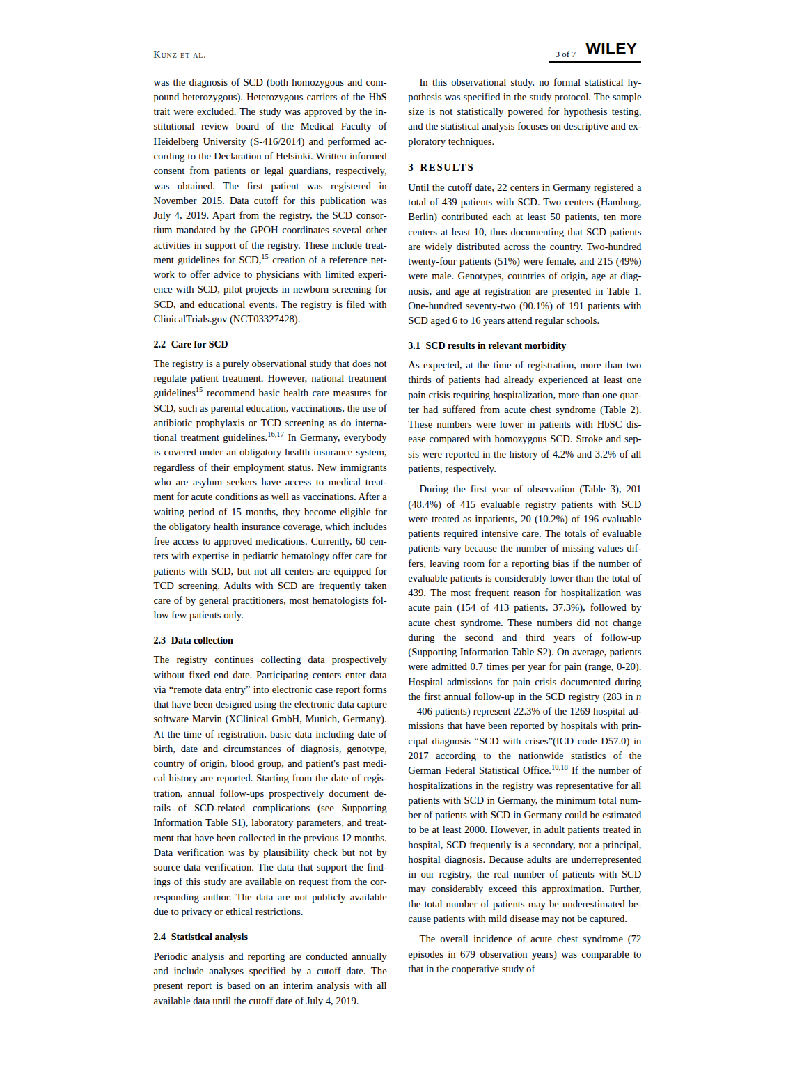Kunz et al.
3 of 7
WILEY
was the diagnosis of SCD (both homozygous and compound heterozygous). Heterozygous carriers of the HbS trait were excluded. The study was approved by the institutional review board of the Medical Faculty of Heidelberg University (S-416/2014) and performed according to the Declaration of Helsinki. Written informed consent from patients or legal guardians, respectively, was obtained. The first patient was registered in November 2015. Data cutoff for this publication was July 4, 2019. Apart from the registry, the SCD consortium mandated by the GPOH coordinates several other activities in support of the registry. These include treatment guidelines for SCD,15 creation of a reference network to offer advice to physicians with limited experience with SCD, pilot projects in newborn screening for SCD, and educational events. The registry is filed with ClinicalTrials.gov (NCT03327428).
2.2 Care for SCD
The registry is a purely observational study that does not regulate patient treatment. However, national treatment guidelines15 recommend basic health care measures for SCD, such as parental education, vaccinations, the use of antibiotic prophylaxis or TCD screening as do international treatment guidelines.16,17 In Germany, everybody is covered under an obligatory health insurance system, regardless of their employment status. New immigrants who are asylum seekers have access to medical treatment for acute conditions as well as vaccinations. After a waiting period of 15 months, they become eligible for the obligatory health insurance coverage, which includes free access to approved medications. Currently, 60 centers with expertise in pediatric hematology offer care for patients with SCD, but not all centers are equipped for TCD screening. Adults with SCD are frequently taken care of by general practitioners, most hematologists follow few patients only.
2.3 Data collection
The registry continues collecting data prospectively without fixed end date. Participating centers enter data via “remote data entry” into electronic case report forms that have been designed using the electronic data capture software Marvin (XClinical GmbH, Munich, Germany). At the time of registration, basic data including date of birth, date and circumstances of diagnosis, genotype, country of origin, blood group, and patient's past medical history are reported. Starting from the date of registration, annual follow-ups prospectively document details of SCD-related complications (see Supporting Information Table S1), laboratory parameters, and treatment that have been collected in the previous 12 months. Data verification was by plausibility check but not by source data verification. The data that support the findings of this study are available on request from the corresponding author. The data are not publicly available due to privacy or ethical restrictions.
2.4 Statistical analysis
Periodic analysis and reporting are conducted annually and include analyses specified by a cutoff date. The present report is based on an interim analysis with all available data until the cutoff date of July 4, 2019.
In this observational study, no formal statistical hypothesis was specified in the study protocol. The sample size is not statistically powered for hypothesis testing, and the statistical analysis focuses on descriptive and exploratory techniques.
3 RESULTS
Until the cutoff date, 22 centers in Germany registered a total of 439 patients with SCD. Two centers (Hamburg, Berlin) contributed each at least 50 patients, ten more centers at least 10, thus documenting that SCD patients are widely distributed across the country. Two-hundred twenty-four patients (51%) were female, and 215 (49%) were male. Genotypes, countries of origin, age at diagnosis, and age at registration are presented in Table 1. One-hundred seventy-two (90.1%) of 191 patients with SCD aged 6 to 16 years attend regular schools.
3.1 SCD results in relevant morbidity
As expected, at the time of registration, more than two thirds of patients had already experienced at least one pain crisis requiring hospitalization, more than one quarter had suffered from acute chest syndrome (Table 2). These numbers were lower in patients with HbSC disease compared with homozygous SCD. Stroke and sepsis were reported in the history of 4.2% and 3.2% of all patients, respectively.
During the first year of observation (Table 3), 201 (48.4%) of 415 evaluable registry patients with SCD were treated as inpatients, 20 (10.2%) of 196 evaluable patients required intensive care. The totals of evaluable patients vary because the number of missing values differs, leaving room for a reporting bias if the number of evaluable patients is considerably lower than the total of 439. The most frequent reason for hospitalization was acute pain (154 of 413 patients, 37.3%), followed by acute chest syndrome. These numbers did not change during the second and third years of follow-up (Supporting Information Table S2). On average, patients were admitted 0.7 times per year for pain (range, 0-20). Hospital admissions for pain crisis documented during the first annual follow-up in the SCD registry (283 in n = 406 patients) represent 22.3% of the 1269 hospital admissions that have been reported by hospitals with principal diagnosis “SCD with crises”(ICD code D57.0) in 2017 according to the nationwide statistics of the German Federal Statistical Office.10,18 If the number of hospitalizations in the registry was representative for all patients with SCD in Germany, the minimum total number of patients with SCD in Germany could be estimated to be at least 2000. However, in adult patients treated in hospital, SCD frequently is a secondary, not a principal, hospital diagnosis. Because adults are underrepresented in our registry, the real number of patients with SCD may considerably exceed this approximation. Further, the total number of patients may be underestimated because patients with mild disease may not be captured.
The overall incidence of acute chest syndrome (72 episodes in 679 observation years) was comparable to that in the cooperative study of